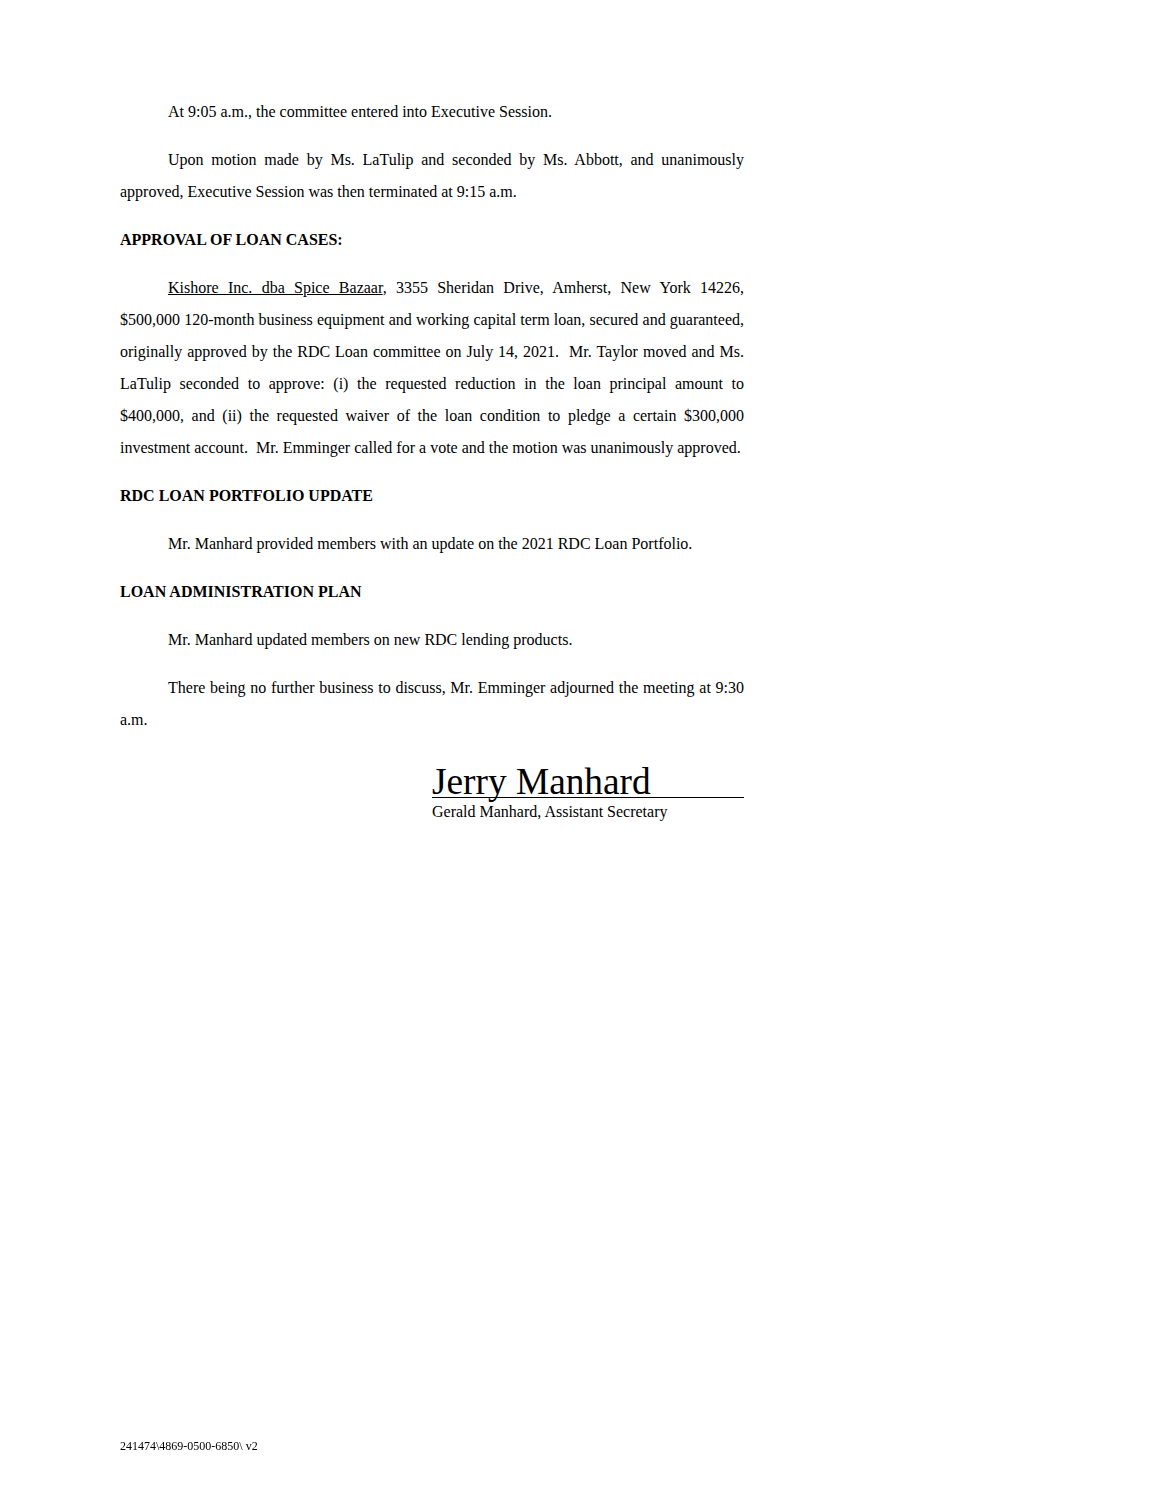At 9:05 a.m., the committee entered into Executive Session.
Upon motion made by Ms. LaTulip and seconded by Ms. Abbott, and unanimously approved, Executive Session was then terminated at 9:15 a.m.
APPROVAL OF LOAN CASES:
Kishore Inc. dba Spice Bazaar, 3355 Sheridan Drive, Amherst, New York 14226, $500,000 120-month business equipment and working capital term loan, secured and guaranteed, originally approved by the RDC Loan committee on July 14, 2021. Mr. Taylor moved and Ms. LaTulip seconded to approve: (i) the requested reduction in the loan principal amount to $400,000, and (ii) the requested waiver of the loan condition to pledge a certain $300,000 investment account. Mr. Emminger called for a vote and the motion was unanimously approved.
RDC LOAN PORTFOLIO UPDATE
Mr. Manhard provided members with an update on the 2021 RDC Loan Portfolio.
LOAN ADMINISTRATION PLAN
Mr. Manhard updated members on new RDC lending products.
There being no further business to discuss, Mr. Emminger adjourned the meeting at 9:30 a.m.
Jerry Manhard
Gerald Manhard, Assistant Secretary
241474\4869-0500-6850\ v2